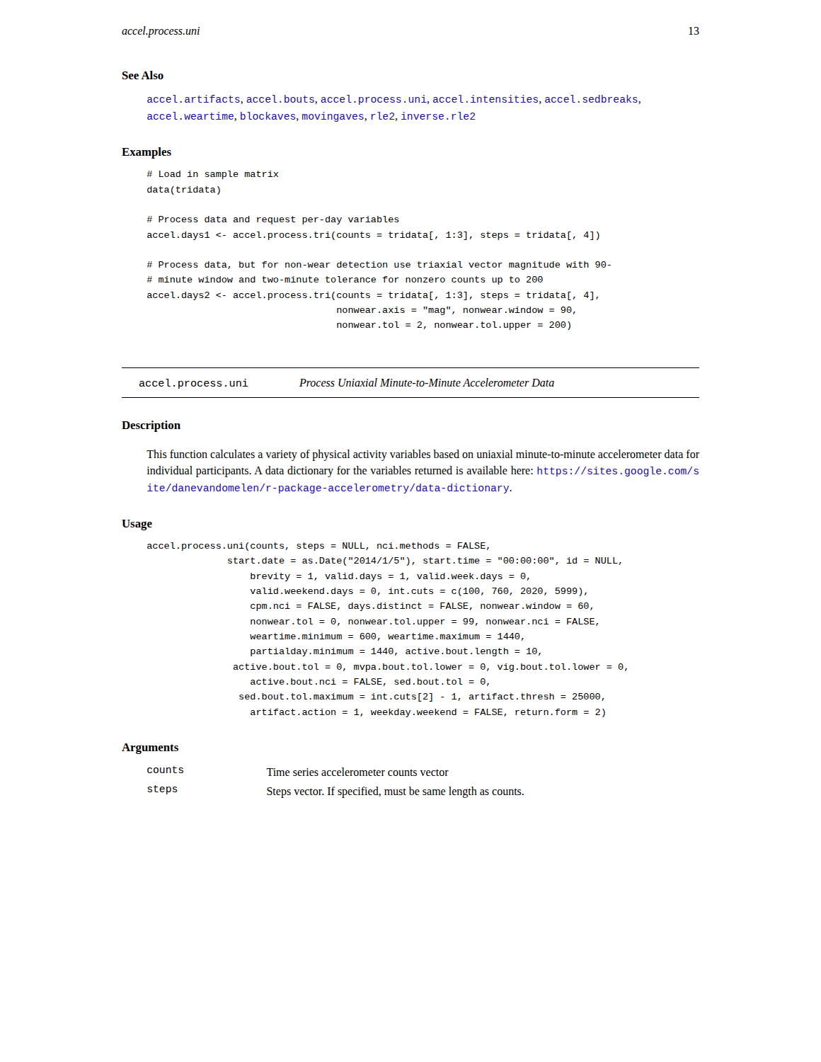accel.process.uni 13
See Also
accel.artifacts, accel.bouts, accel.process.uni, accel.intensities, accel.sedbreaks,
accel.weartime, blockaves, movingaves, rle2, inverse.rle2
Examples
# Load in sample matrix
data(tridata)

# Process data and request per-day variables
accel.days1 <- accel.process.tri(counts = tridata[, 1:3], steps = tridata[, 4])

# Process data, but for non-wear detection use triaxial vector magnitude with 90-
# minute window and two-minute tolerance for nonzero counts up to 200
accel.days2 <- accel.process.tri(counts = tridata[, 1:3], steps = tridata[, 4],
                                 nonwear.axis = "mag", nonwear.window = 90,
                                 nonwear.tol = 2, nonwear.tol.upper = 200)
accel.process.uni Process Uniaxial Minute-to-Minute Accelerometer Data
Description
This function calculates a variety of physical activity variables based on uniaxial minute-to-minute accelerometer data for individual participants. A data dictionary for the variables returned is available here: https://sites.google.com/site/danevandomelen/r-package-accelerometry/data-dictionary.
Usage
accel.process.uni(counts, steps = NULL, nci.methods = FALSE,
              start.date = as.Date("2014/1/5"), start.time = "00:00:00", id = NULL,
                  brevity = 1, valid.days = 1, valid.week.days = 0,
                  valid.weekend.days = 0, int.cuts = c(100, 760, 2020, 5999),
                  cpm.nci = FALSE, days.distinct = FALSE, nonwear.window = 60,
                  nonwear.tol = 0, nonwear.tol.upper = 99, nonwear.nci = FALSE,
                  weartime.minimum = 600, weartime.maximum = 1440,
                  partialday.minimum = 1440, active.bout.length = 10,
               active.bout.tol = 0, mvpa.bout.tol.lower = 0, vig.bout.tol.lower = 0,
                  active.bout.nci = FALSE, sed.bout.tol = 0,
                sed.bout.tol.maximum = int.cuts[2] - 1, artifact.thresh = 25000,
                  artifact.action = 1, weekday.weekend = FALSE, return.form = 2)
Arguments
| counts | Time series accelerometer counts vector |
| steps | Steps vector. If specified, must be same length as counts. |